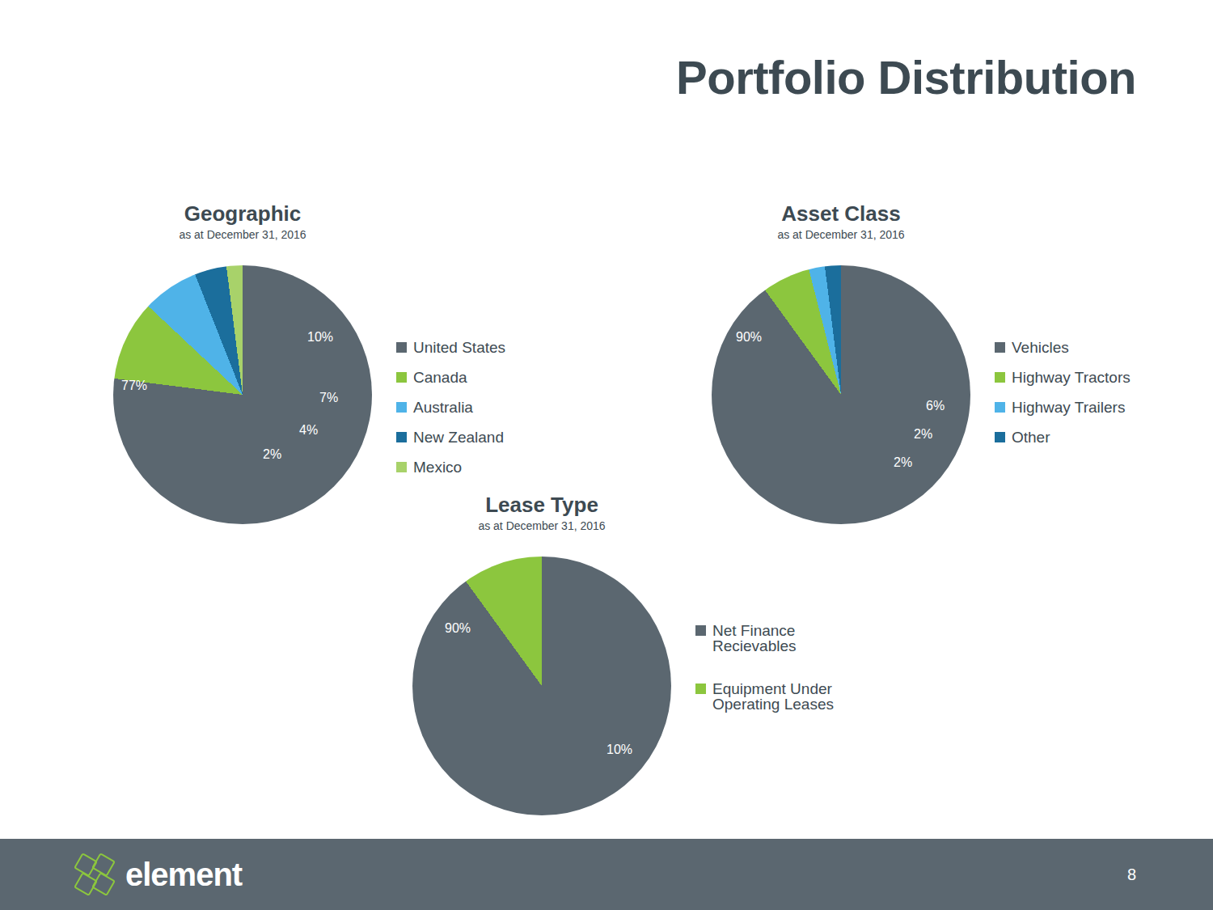Portfolio Distribution
Geographic
as at December 31, 2016
77% 10% 7% 4% 2%
United States
Canada
Australia
New Zealand
Mexico
Asset Class
as at December 31, 2016
90% 6% 2% 2%
Vehicles
Highway Tractors
Highway Trailers
Other
Lease Type
as at December 31, 2016
90% 10%
Net Finance
Recievables
Equipment Under
Operating Leases
element
8